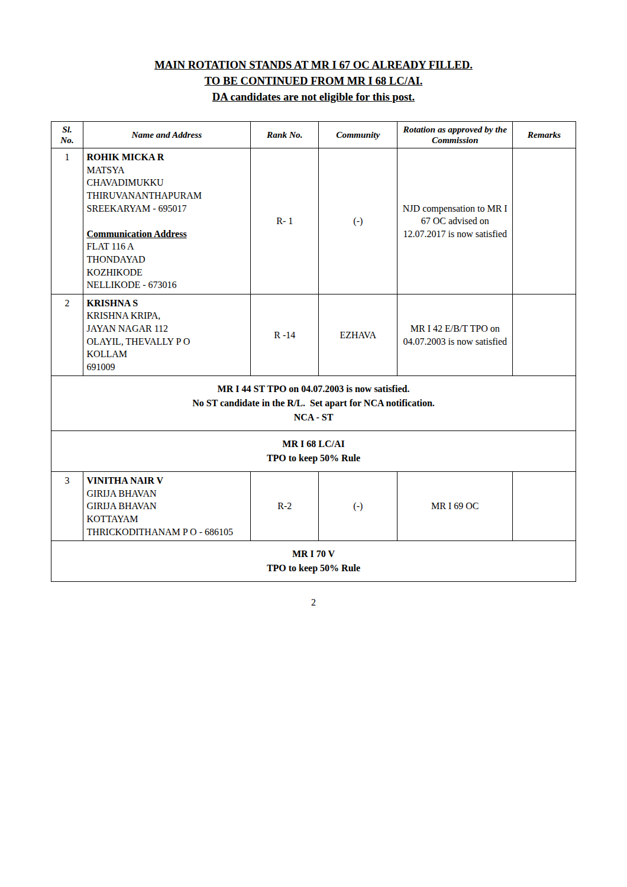MAIN ROTATION STANDS AT MR I 67 OC ALREADY FILLED. TO BE CONTINUED FROM MR I 68 LC/AI. DA candidates are not eligible for this post.
| Sl. No. | Name and Address | Rank No. | Community | Rotation as approved by the Commission | Remarks |
| --- | --- | --- | --- | --- | --- |
| 1 | ROHIK MICKA R MATSYA CHAVADIMUKKU THIRUVANANTHAPURAM SREEKARYAM - 695017 Communication Address FLAT 116 A THONDAYAD KOZHIKODE NELLIKODE - 673016 | R- 1 | (-) | NJD compensation to MR I 67 OC advised on 12.07.2017 is now satisfied | |
| 2 | KRISHNA S KRISHNA KRIPA, JAYAN NAGAR 112 OLAYIL, THEVALLY P O KOLLAM 691009 | R -14 | EZHAVA | MR I 42 E/B/T TPO on 04.07.2003 is now satisfied | |
| MR I 44 ST TPO on 04.07.2003 is now satisfied. No ST candidate in the R/L. Set apart for NCA notification. NCA - ST |
| MR I 68 LC/AI TPO to keep 50% Rule |
| 3 | VINITHA NAIR V GIRIJA BHAVAN GIRIJA BHAVAN KOTTAYAM THRICKODITHANAM P O - 686105 | R-2 | (-) | MR I 69 OC | |
| MR I 70 V TPO to keep 50% Rule |
2